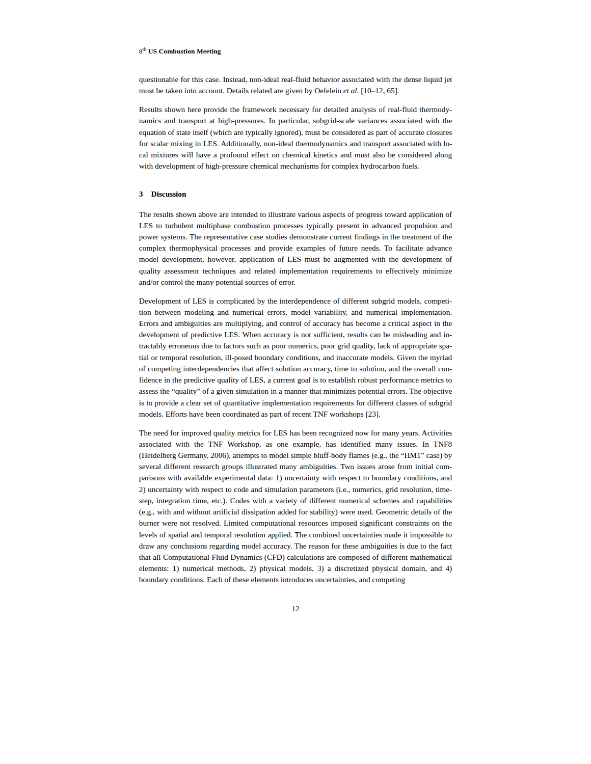8th US Combustion Meeting
questionable for this case. Instead, non-ideal real-fluid behavior associated with the dense liquid jet must be taken into account. Details related are given by Oefelein et al. [10–12, 65].
Results shown here provide the framework necessary for detailed analysis of real-fluid thermodynamics and transport at high-pressures. In particular, subgrid-scale variances associated with the equation of state itself (which are typically ignored), must be considered as part of accurate closures for scalar mixing in LES. Additionally, non-ideal thermodynamics and transport associated with local mixtures will have a profound effect on chemical kinetics and must also be considered along with development of high-pressure chemical mechanisms for complex hydrocarbon fuels.
3 Discussion
The results shown above are intended to illustrate various aspects of progress toward application of LES to turbulent multiphase combustion processes typically present in advanced propulsion and power systems. The representative case studies demonstrate current findings in the treatment of the complex thermophysical processes and provide examples of future needs. To facilitate advance model development, however, application of LES must be augmented with the development of quality assessment techniques and related implementation requirements to effectively minimize and/or control the many potential sources of error.
Development of LES is complicated by the interdependence of different subgrid models, competition between modeling and numerical errors, model variability, and numerical implementation. Errors and ambiguities are multiplying, and control of accuracy has become a critical aspect in the development of predictive LES. When accuracy is not sufficient, results can be misleading and intractably erroneous due to factors such as poor numerics, poor grid quality, lack of appropriate spatial or temporal resolution, ill-posed boundary conditions, and inaccurate models. Given the myriad of competing interdependencies that affect solution accuracy, time to solution, and the overall confidence in the predictive quality of LES, a current goal is to establish robust performance metrics to assess the “quality” of a given simulation in a manner that minimizes potential errors. The objective is to provide a clear set of quantitative implementation requirements for different classes of subgrid models. Efforts have been coordinated as part of recent TNF workshops [23].
The need for improved quality metrics for LES has been recognized now for many years. Activities associated with the TNF Workshop, as one example, has identified many issues. In TNF8 (Heidelberg Germany, 2006), attempts to model simple bluff-body flames (e.g., the “HM1” case) by several different research groups illustrated many ambiguities. Two issues arose from initial comparisons with available experimental data: 1) uncertainty with respect to boundary conditions, and 2) uncertainty with respect to code and simulation parameters (i.e., numerics, grid resolution, time-step, integration time, etc.). Codes with a variety of different numerical schemes and capabilities (e.g., with and without artificial dissipation added for stability) were used. Geometric details of the burner were not resolved. Limited computational resources imposed significant constraints on the levels of spatial and temporal resolution applied. The combined uncertainties made it impossible to draw any conclusions regarding model accuracy. The reason for these ambiguities is due to the fact that all Computational Fluid Dynamics (CFD) calculations are composed of different mathematical elements: 1) numerical methods, 2) physical models, 3) a discretized physical domain, and 4) boundary conditions. Each of these elements introduces uncertainties, and competing
12